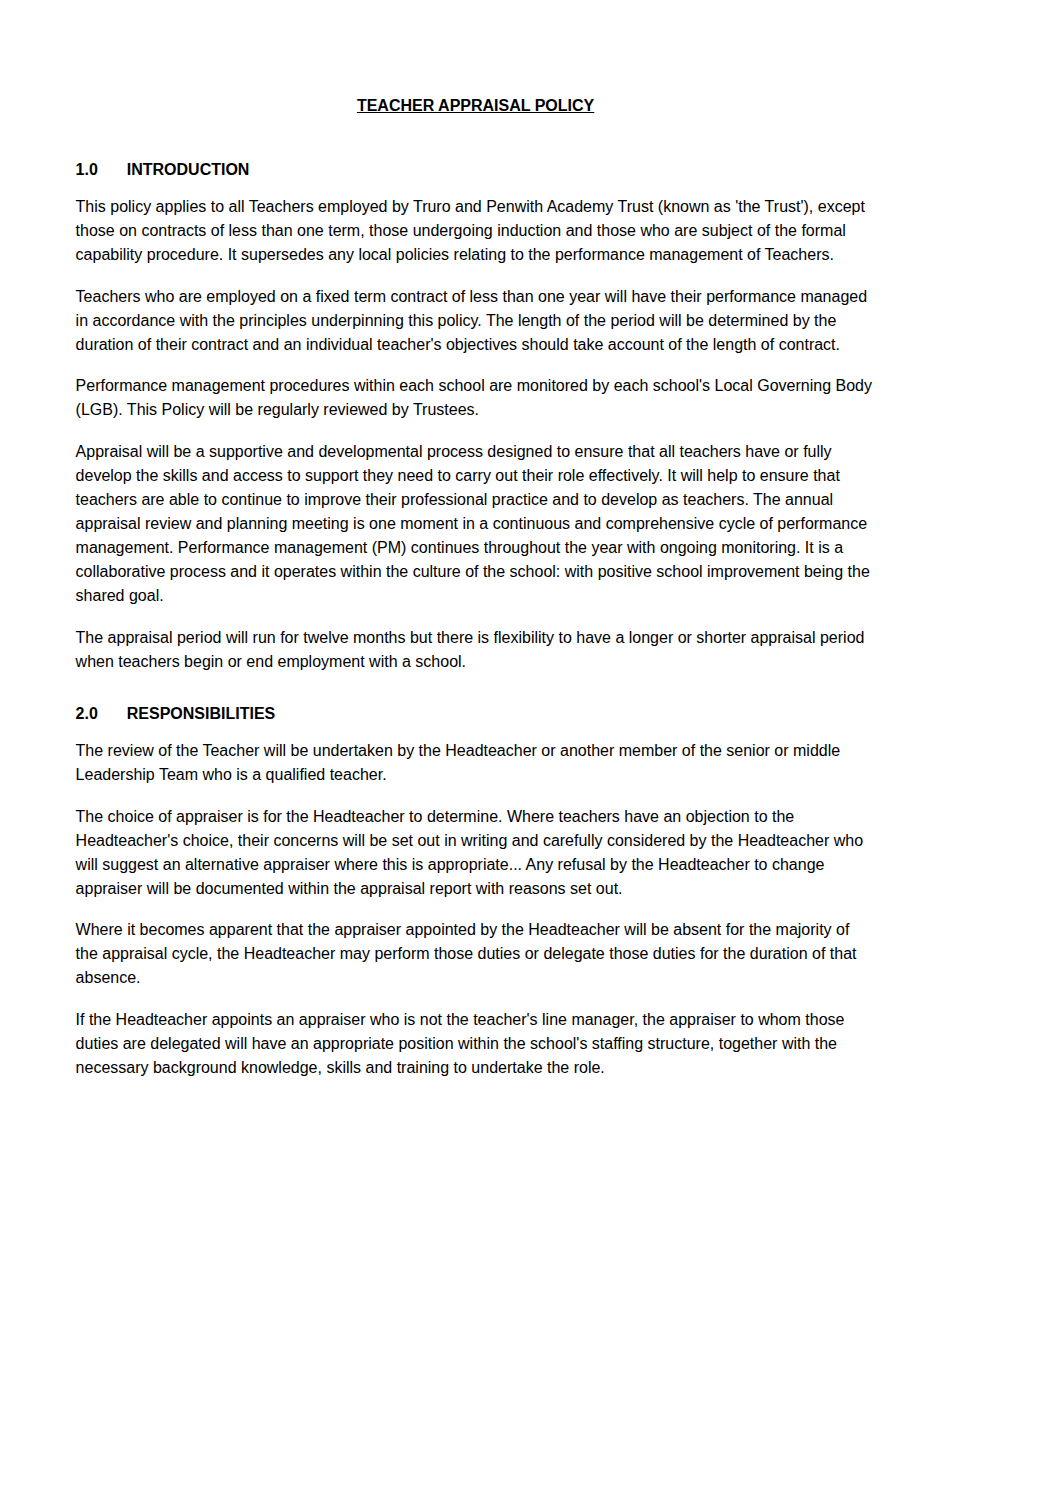TEACHER APPRAISAL POLICY
1.0 INTRODUCTION
This policy applies to all Teachers employed by Truro and Penwith Academy Trust (known as 'the Trust'), except those on contracts of less than one term, those undergoing induction and those who are subject of the formal capability procedure. It supersedes any local policies relating to the performance management of Teachers.
Teachers who are employed on a fixed term contract of less than one year will have their performance managed in accordance with the principles underpinning this policy. The length of the period will be determined by the duration of their contract and an individual teacher's objectives should take account of the length of contract.
Performance management procedures within each school are monitored by each school's Local Governing Body (LGB). This Policy will be regularly reviewed by Trustees.
Appraisal will be a supportive and developmental process designed to ensure that all teachers have or fully develop the skills and access to support they need to carry out their role effectively. It will help to ensure that teachers are able to continue to improve their professional practice and to develop as teachers. The annual appraisal review and planning meeting is one moment in a continuous and comprehensive cycle of performance management. Performance management (PM) continues throughout the year with ongoing monitoring. It is a collaborative process and it operates within the culture of the school: with positive school improvement being the shared goal.
The appraisal period will run for twelve months but there is flexibility to have a longer or shorter appraisal period when teachers begin or end employment with a school.
2.0 RESPONSIBILITIES
The review of the Teacher will be undertaken by the Headteacher or another member of the senior or middle Leadership Team who is a qualified teacher.
The choice of appraiser is for the Headteacher to determine. Where teachers have an objection to the Headteacher's choice, their concerns will be set out in writing and carefully considered by the Headteacher who will suggest an alternative appraiser where this is appropriate... Any refusal by the Headteacher to change appraiser will be documented within the appraisal report with reasons set out.
Where it becomes apparent that the appraiser appointed by the Headteacher will be absent for the majority of the appraisal cycle, the Headteacher may perform those duties or delegate those duties for the duration of that absence.
If the Headteacher appoints an appraiser who is not the teacher's line manager, the appraiser to whom those duties are delegated will have an appropriate position within the school's staffing structure, together with the necessary background knowledge, skills and training to undertake the role.